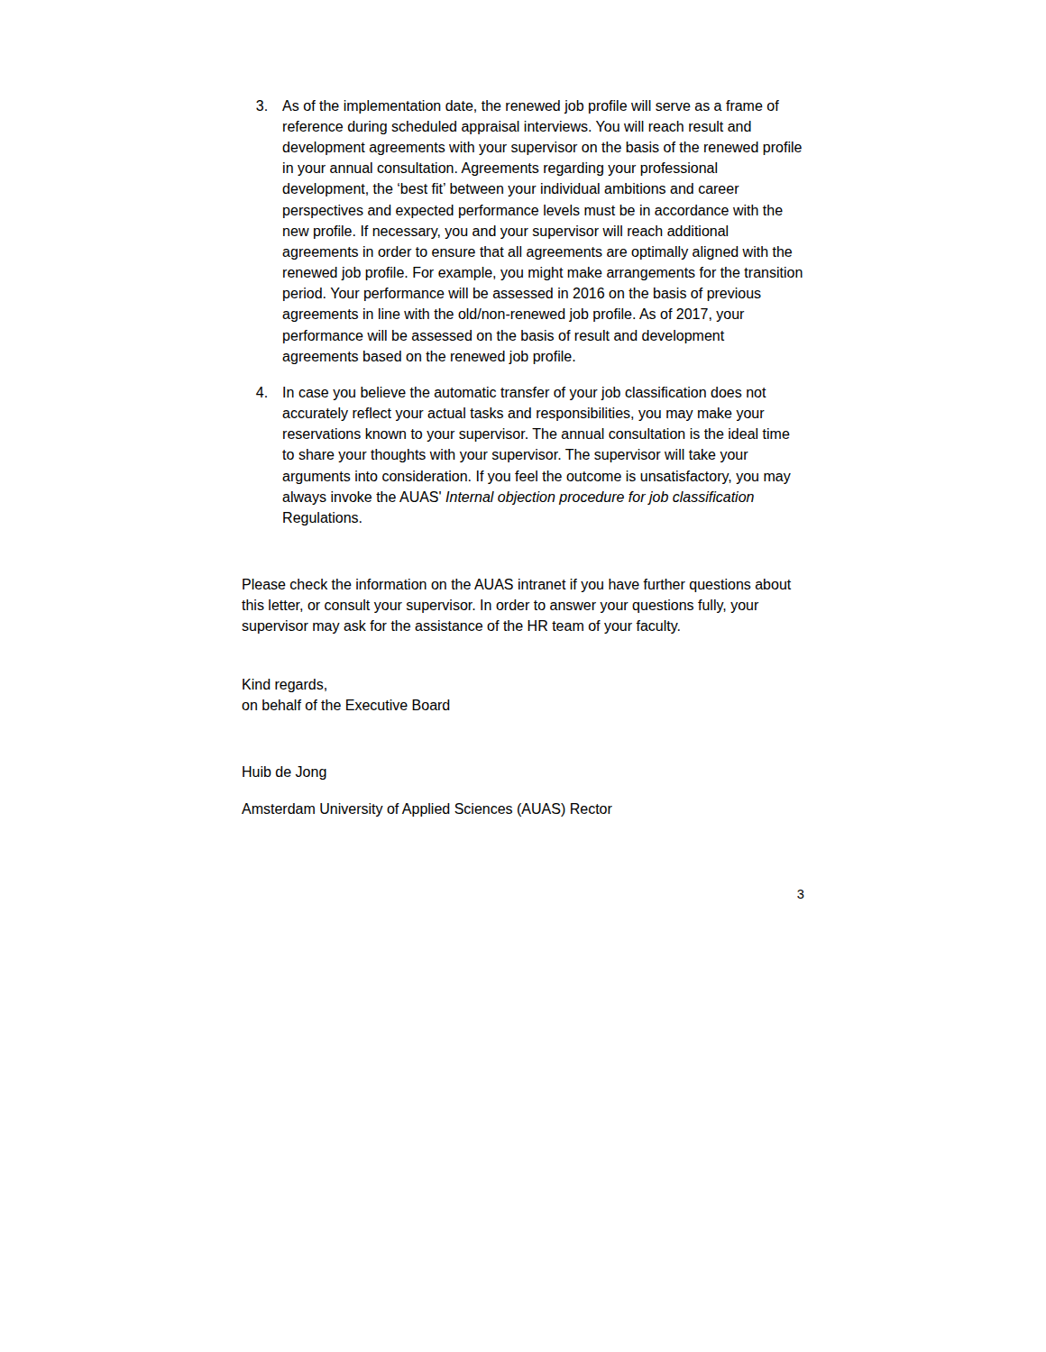As of the implementation date, the renewed job profile will serve as a frame of reference during scheduled appraisal interviews. You will reach result and development agreements with your supervisor on the basis of the renewed profile in your annual consultation. Agreements regarding your professional development, the ‘best fit’ between your individual ambitions and career perspectives and expected performance levels must be in accordance with the new profile. If necessary, you and your supervisor will reach additional agreements in order to ensure that all agreements are optimally aligned with the renewed job profile. For example, you might make arrangements for the transition period. Your performance will be assessed in 2016 on the basis of previous agreements in line with the old/non-renewed job profile. As of 2017, your performance will be assessed on the basis of result and development agreements based on the renewed job profile.
In case you believe the automatic transfer of your job classification does not accurately reflect your actual tasks and responsibilities, you may make your reservations known to your supervisor. The annual consultation is the ideal time to share your thoughts with your supervisor. The supervisor will take your arguments into consideration. If you feel the outcome is unsatisfactory, you may always invoke the AUAS' Internal objection procedure for job classification Regulations.
Please check the information on the AUAS intranet if you have further questions about this letter, or consult your supervisor. In order to answer your questions fully, your supervisor may ask for the assistance of the HR team of your faculty.
Kind regards,
on behalf of the Executive Board
Huib de Jong
Amsterdam University of Applied Sciences (AUAS) Rector
3